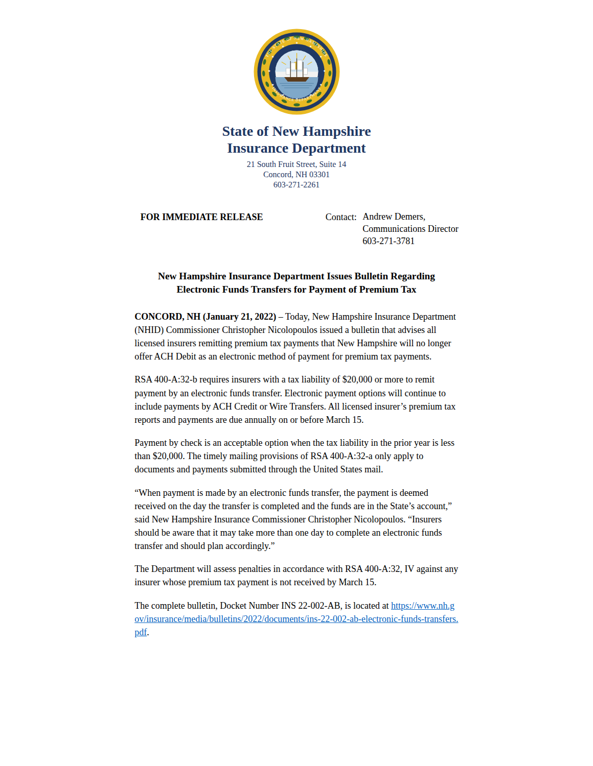★ ★ ★ ★ ★ ★ ★ ★ ★ ★ ★ ★ THE STATE OF NEW HAMPSHIRE INSURANCE DEPARTMENT
State of New Hampshire
Insurance Department
21 South Fruit Street, Suite 14
Concord, NH 03301
603-271-2261
FOR IMMEDIATE RELEASE
Contact:
Andrew Demers,
Communications Director
603-271-3781
New Hampshire Insurance Department Issues Bulletin Regarding Electronic Funds Transfers for Payment of Premium Tax
CONCORD, NH (January 21, 2022) – Today, New Hampshire Insurance Department (NHID) Commissioner Christopher Nicolopoulos issued a bulletin that advises all licensed insurers remitting premium tax payments that New Hampshire will no longer offer ACH Debit as an electronic method of payment for premium tax payments.
RSA 400-A:32-b requires insurers with a tax liability of $20,000 or more to remit payment by an electronic funds transfer. Electronic payment options will continue to include payments by ACH Credit or Wire Transfers. All licensed insurer’s premium tax reports and payments are due annually on or before March 15.
Payment by check is an acceptable option when the tax liability in the prior year is less than $20,000. The timely mailing provisions of RSA 400-A:32-a only apply to documents and payments submitted through the United States mail.
“When payment is made by an electronic funds transfer, the payment is deemed received on the day the transfer is completed and the funds are in the State’s account,” said New Hampshire Insurance Commissioner Christopher Nicolopoulos. “Insurers should be aware that it may take more than one day to complete an electronic funds transfer and should plan accordingly.”
The Department will assess penalties in accordance with RSA 400-A:32, IV against any insurer whose premium tax payment is not received by March 15.
The complete bulletin, Docket Number INS 22-002-AB, is located at https://www.nh.gov/insurance/media/bulletins/2022/documents/ins-22-002-ab-electronic-funds-transfers.pdf.